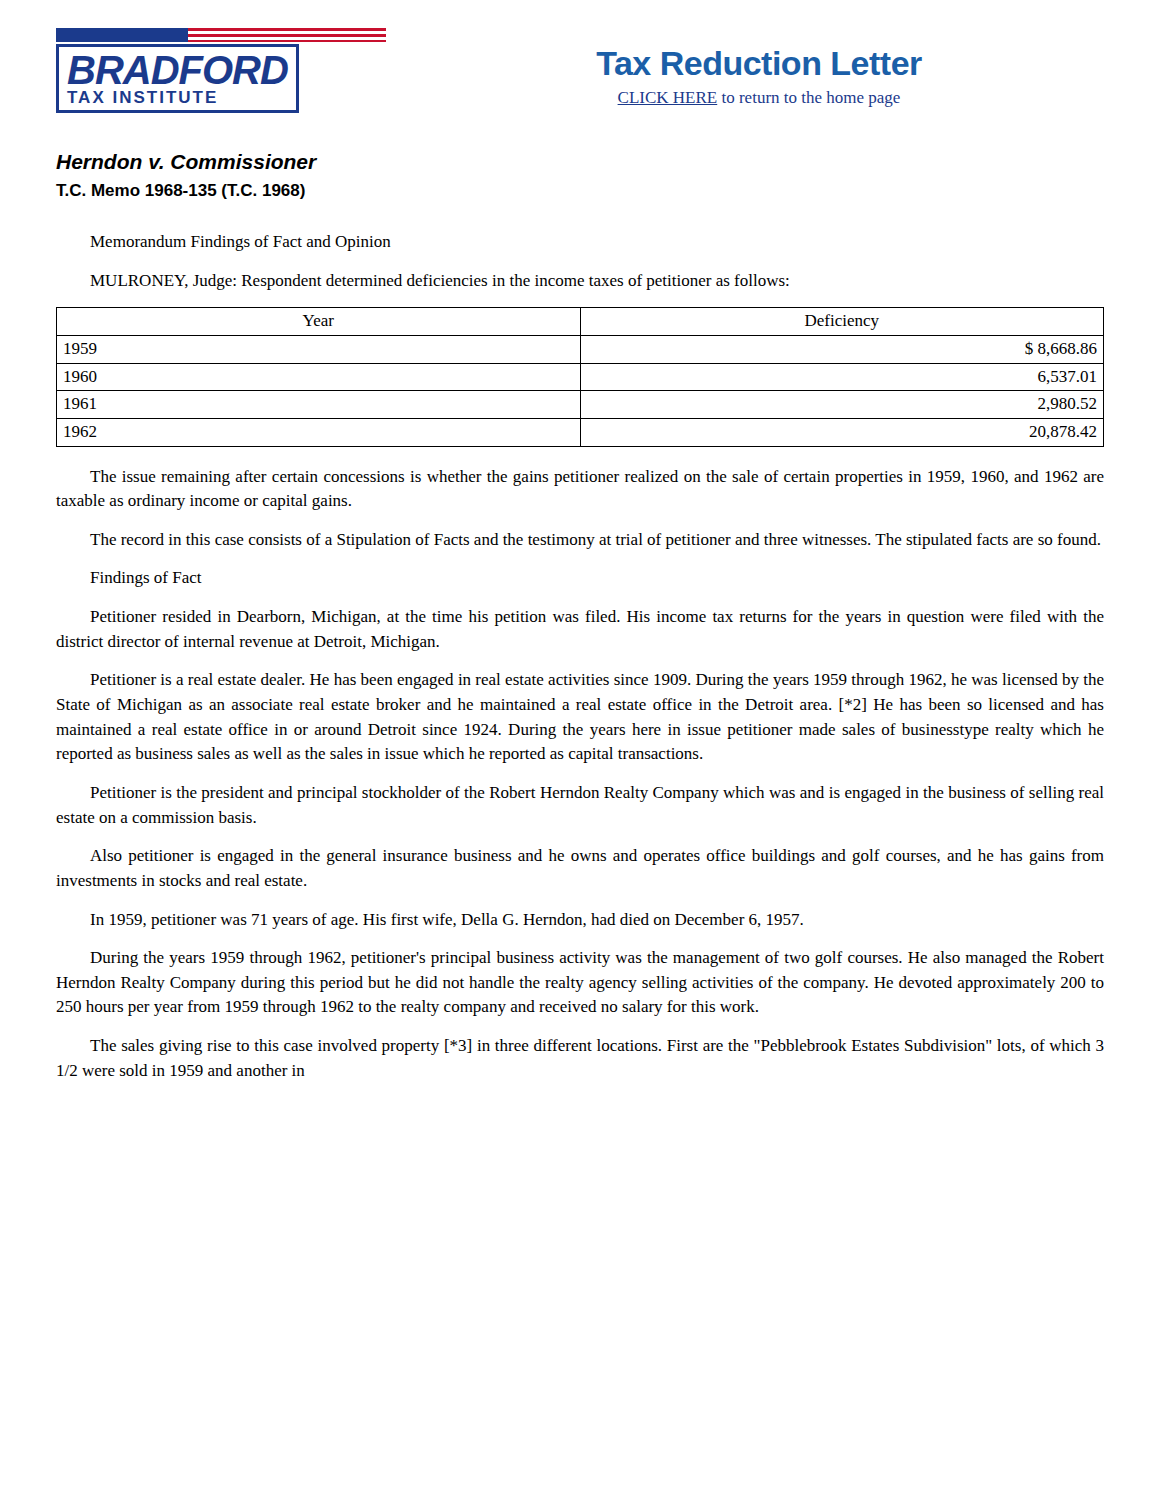BRADFORD
TAX INSTITUTE
Tax Reduction Letter
CLICK HERE to return to the home page
Herndon v. Commissioner
T.C. Memo 1968-135 (T.C. 1968)
Memorandum Findings of Fact and Opinion
MULRONEY, Judge: Respondent determined deficiencies in the income taxes of petitioner as follows:
| Year | Deficiency |
| --- | --- |
| 1959 | $ 8,668.86 |
| 1960 | 6,537.01 |
| 1961 | 2,980.52 |
| 1962 | 20,878.42 |
The issue remaining after certain concessions is whether the gains petitioner realized on the sale of certain properties in 1959, 1960, and 1962 are taxable as ordinary income or capital gains.
The record in this case consists of a Stipulation of Facts and the testimony at trial of petitioner and three witnesses. The stipulated facts are so found.
Findings of Fact
Petitioner resided in Dearborn, Michigan, at the time his petition was filed. His income tax returns for the years in question were filed with the district director of internal revenue at Detroit, Michigan.
Petitioner is a real estate dealer. He has been engaged in real estate activities since 1909. During the years 1959 through 1962, he was licensed by the State of Michigan as an associate real estate broker and he maintained a real estate office in the Detroit area. [*2] He has been so licensed and has maintained a real estate office in or around Detroit since 1924. During the years here in issue petitioner made sales of businesstype realty which he reported as business sales as well as the sales in issue which he reported as capital transactions.
Petitioner is the president and principal stockholder of the Robert Herndon Realty Company which was and is engaged in the business of selling real estate on a commission basis.
Also petitioner is engaged in the general insurance business and he owns and operates office buildings and golf courses, and he has gains from investments in stocks and real estate.
In 1959, petitioner was 71 years of age. His first wife, Della G. Herndon, had died on December 6, 1957.
During the years 1959 through 1962, petitioner's principal business activity was the management of two golf courses. He also managed the Robert Herndon Realty Company during this period but he did not handle the realty agency selling activities of the company. He devoted approximately 200 to 250 hours per year from 1959 through 1962 to the realty company and received no salary for this work.
The sales giving rise to this case involved property [*3] in three different locations. First are the "Pebblebrook Estates Subdivision" lots, of which 3 1/2 were sold in 1959 and another in